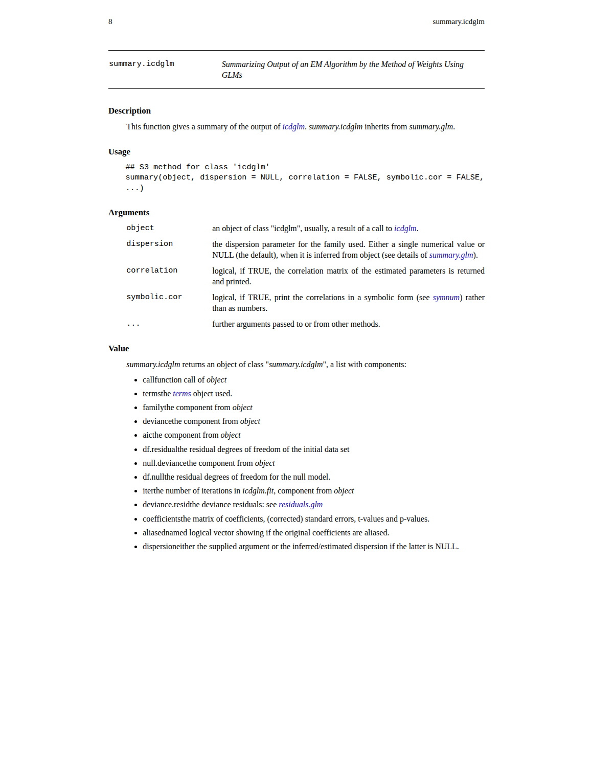8 summary.icdglm
| summary.icdglm | Summarizing Output of an EM Algorithm by the Method of Weights Using GLMs |
Description
This function gives a summary of the output of icdglm. summary.icdglm inherits from summary.glm.
Usage
## S3 method for class 'icdglm'
summary(object, dispersion = NULL, correlation = FALSE, symbolic.cor = FALSE, ...)
Arguments
object
an object of class "icdglm", usually, a result of a call to icdglm.
dispersion
the dispersion parameter for the family used. Either a single numerical value or NULL (the default), when it is inferred from object (see details of summary.glm).
correlation
logical, if TRUE, the correlation matrix of the estimated parameters is returned and printed.
symbolic.cor
logical, if TRUE, print the correlations in a symbolic form (see symnum) rather than as numbers.
...
further arguments passed to or from other methods.
Value
summary.icdglm returns an object of class "summary.icdglm", a list with components:
callfunction call of object
termsthe terms object used.
familythe component from object
deviancethe component from object
aicthe component from object
df.residualthe residual degrees of freedom of the initial data set
null.deviancethe component from object
df.nullthe residual degrees of freedom for the null model.
iterthe number of iterations in icdglm.fit, component from object
deviance.residthe deviance residuals: see residuals.glm
coefficientsthe matrix of coefficients, (corrected) standard errors, t-values and p-values.
aliasednamed logical vector showing if the original coefficients are aliased.
dispersioneither the supplied argument or the inferred/estimated dispersion if the latter is NULL.